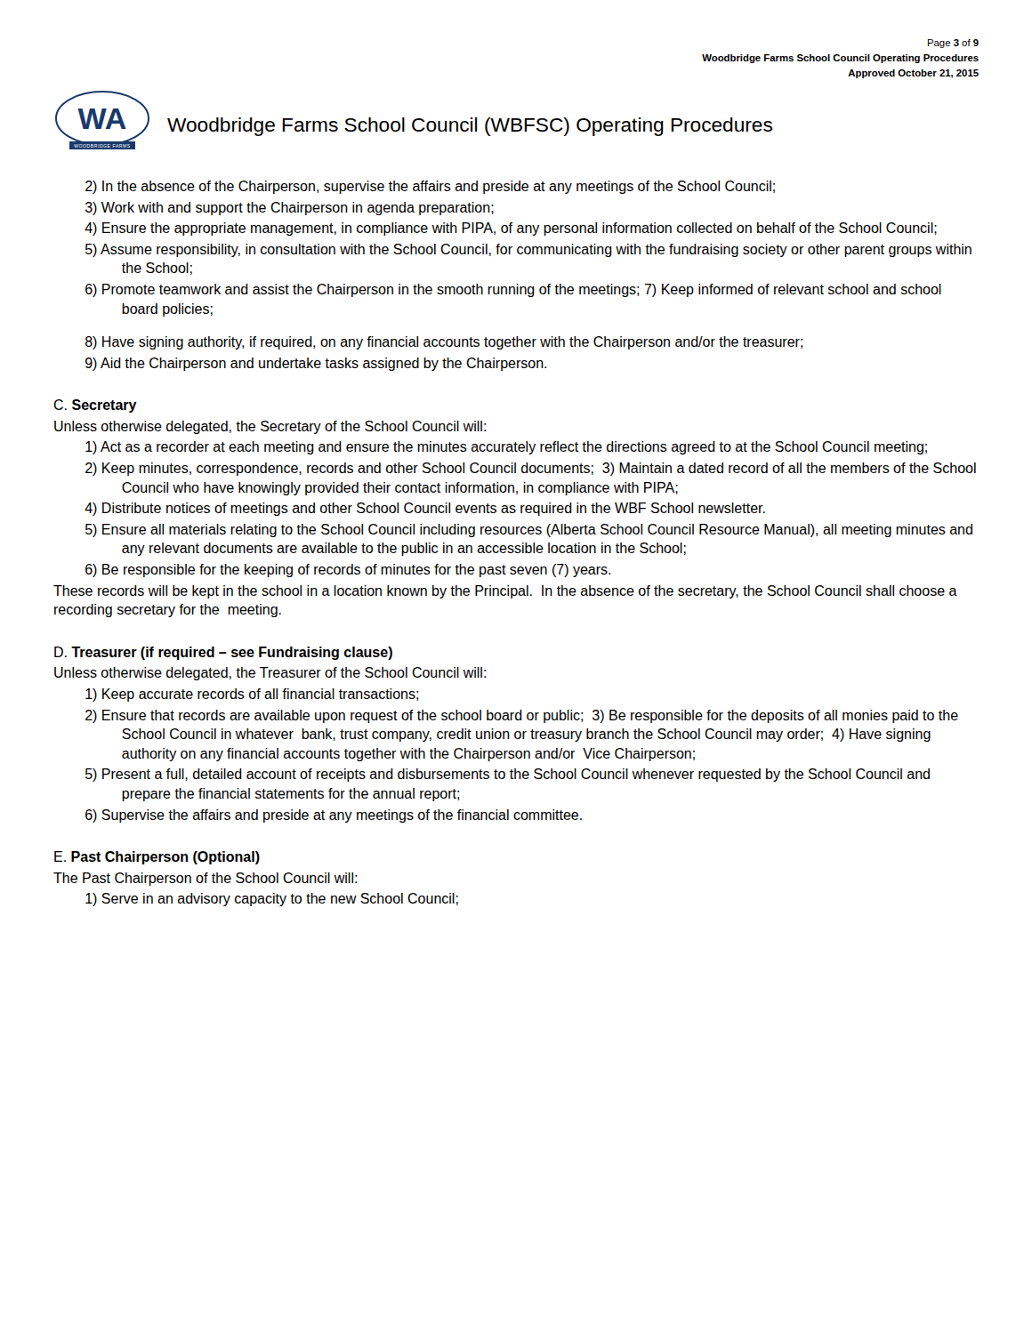Page 3 of 9
Woodbridge Farms School Council Operating Procedures
Approved October 21, 2015
WA WOODBRIDGE FARMS
Woodbridge Farms School Council (WBFSC) Operating Procedures
2) In the absence of the Chairperson, supervise the affairs and preside at any meetings of the School Council;
3) Work with and support the Chairperson in agenda preparation;
4) Ensure the appropriate management, in compliance with PIPA, of any personal information collected on behalf of the School Council;
5) Assume responsibility, in consultation with the School Council, for communicating with the fundraising society or other parent groups within the School;
6) Promote teamwork and assist the Chairperson in the smooth running of the meetings; 7) Keep informed of relevant school and school board policies;
8) Have signing authority, if required, on any financial accounts together with the Chairperson and/or the treasurer;
9) Aid the Chairperson and undertake tasks assigned by the Chairperson.
C. Secretary
Unless otherwise delegated, the Secretary of the School Council will:
1) Act as a recorder at each meeting and ensure the minutes accurately reflect the directions agreed to at the School Council meeting;
2) Keep minutes, correspondence, records and other School Council documents; 3) Maintain a dated record of all the members of the School Council who have knowingly provided their contact information, in compliance with PIPA;
4) Distribute notices of meetings and other School Council events as required in the WBF School newsletter.
5) Ensure all materials relating to the School Council including resources (Alberta School Council Resource Manual), all meeting minutes and any relevant documents are available to the public in an accessible location in the School;
6) Be responsible for the keeping of records of minutes for the past seven (7) years.
These records will be kept in the school in a location known by the Principal. In the absence of the secretary, the School Council shall choose a recording secretary for the meeting.
D. Treasurer (if required – see Fundraising clause)
Unless otherwise delegated, the Treasurer of the School Council will:
1) Keep accurate records of all financial transactions;
2) Ensure that records are available upon request of the school board or public; 3) Be responsible for the deposits of all monies paid to the School Council in whatever bank, trust company, credit union or treasury branch the School Council may order; 4) Have signing authority on any financial accounts together with the Chairperson and/or Vice Chairperson;
5) Present a full, detailed account of receipts and disbursements to the School Council whenever requested by the School Council and prepare the financial statements for the annual report;
6) Supervise the affairs and preside at any meetings of the financial committee.
E. Past Chairperson (Optional)
The Past Chairperson of the School Council will:
1) Serve in an advisory capacity to the new School Council;